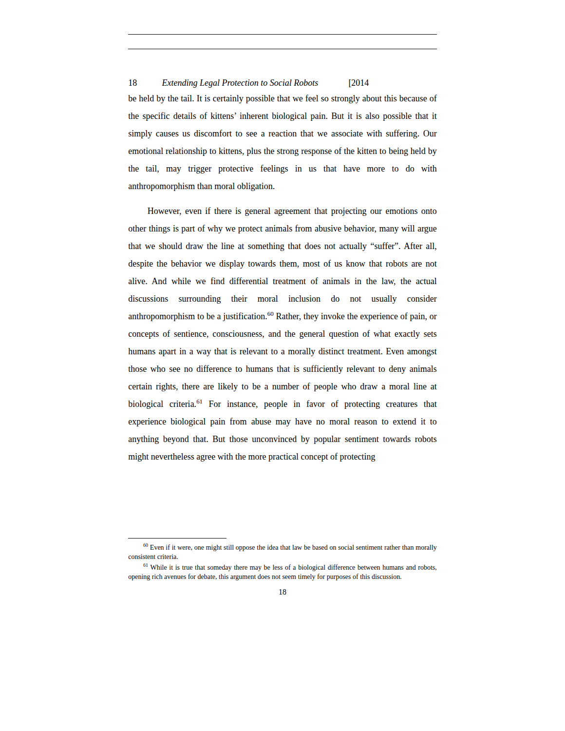18 Extending Legal Protection to Social Robots [2014
be held by the tail. It is certainly possible that we feel so strongly about this because of the specific details of kittens’ inherent biological pain. But it is also possible that it simply causes us discomfort to see a reaction that we associate with suffering. Our emotional relationship to kittens, plus the strong response of the kitten to being held by the tail, may trigger protective feelings in us that have more to do with anthropomorphism than moral obligation.
However, even if there is general agreement that projecting our emotions onto other things is part of why we protect animals from abusive behavior, many will argue that we should draw the line at something that does not actually “suffer”. After all, despite the behavior we display towards them, most of us know that robots are not alive. And while we find differential treatment of animals in the law, the actual discussions surrounding their moral inclusion do not usually consider anthropomorphism to be a justification.60 Rather, they invoke the experience of pain, or concepts of sentience, consciousness, and the general question of what exactly sets humans apart in a way that is relevant to a morally distinct treatment. Even amongst those who see no difference to humans that is sufficiently relevant to deny animals certain rights, there are likely to be a number of people who draw a moral line at biological criteria.61 For instance, people in favor of protecting creatures that experience biological pain from abuse may have no moral reason to extend it to anything beyond that. But those unconvinced by popular sentiment towards robots might nevertheless agree with the more practical concept of protecting
60 Even if it were, one might still oppose the idea that law be based on social sentiment rather than morally consistent criteria.
61 While it is true that someday there may be less of a biological difference between humans and robots, opening rich avenues for debate, this argument does not seem timely for purposes of this discussion.
18